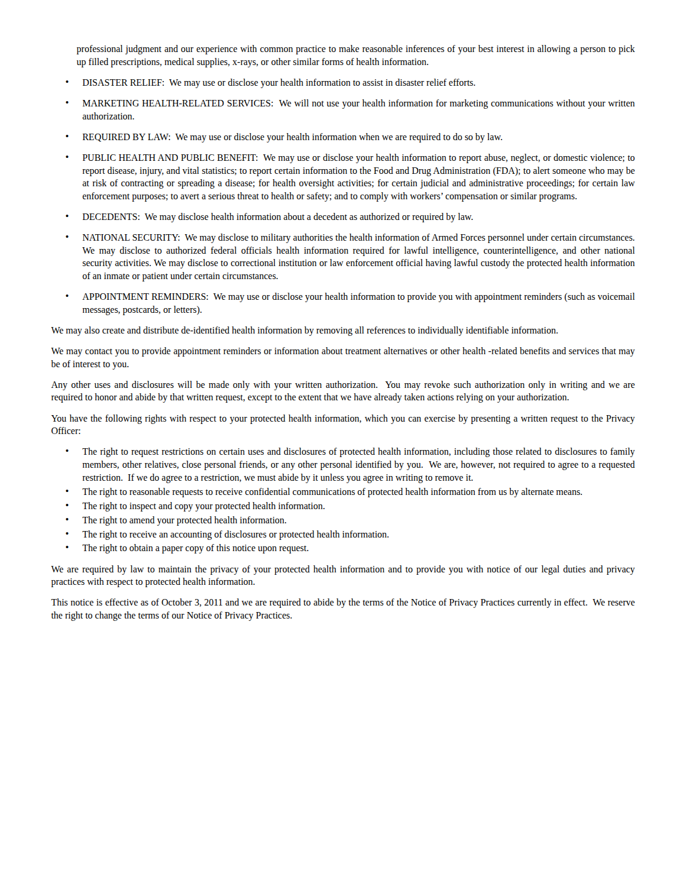professional judgment and our experience with common practice to make reasonable inferences of your best interest in allowing a person to pick up filled prescriptions, medical supplies, x-rays, or other similar forms of health information.
DISASTER RELIEF: We may use or disclose your health information to assist in disaster relief efforts.
MARKETING HEALTH-RELATED SERVICES: We will not use your health information for marketing communications without your written authorization.
REQUIRED BY LAW: We may use or disclose your health information when we are required to do so by law.
PUBLIC HEALTH AND PUBLIC BENEFIT: We may use or disclose your health information to report abuse, neglect, or domestic violence; to report disease, injury, and vital statistics; to report certain information to the Food and Drug Administration (FDA); to alert someone who may be at risk of contracting or spreading a disease; for health oversight activities; for certain judicial and administrative proceedings; for certain law enforcement purposes; to avert a serious threat to health or safety; and to comply with workers’ compensation or similar programs.
DECEDENTS: We may disclose health information about a decedent as authorized or required by law.
NATIONAL SECURITY: We may disclose to military authorities the health information of Armed Forces personnel under certain circumstances. We may disclose to authorized federal officials health information required for lawful intelligence, counterintelligence, and other national security activities. We may disclose to correctional institution or law enforcement official having lawful custody the protected health information of an inmate or patient under certain circumstances.
APPOINTMENT REMINDERS: We may use or disclose your health information to provide you with appointment reminders (such as voicemail messages, postcards, or letters).
We may also create and distribute de-identified health information by removing all references to individually identifiable information.
We may contact you to provide appointment reminders or information about treatment alternatives or other health -related benefits and services that may be of interest to you.
Any other uses and disclosures will be made only with your written authorization. You may revoke such authorization only in writing and we are required to honor and abide by that written request, except to the extent that we have already taken actions relying on your authorization.
You have the following rights with respect to your protected health information, which you can exercise by presenting a written request to the Privacy Officer:
The right to request restrictions on certain uses and disclosures of protected health information, including those related to disclosures to family members, other relatives, close personal friends, or any other personal identified by you. We are, however, not required to agree to a requested restriction. If we do agree to a restriction, we must abide by it unless you agree in writing to remove it.
The right to reasonable requests to receive confidential communications of protected health information from us by alternate means.
The right to inspect and copy your protected health information.
The right to amend your protected health information.
The right to receive an accounting of disclosures or protected health information.
The right to obtain a paper copy of this notice upon request.
We are required by law to maintain the privacy of your protected health information and to provide you with notice of our legal duties and privacy practices with respect to protected health information.
This notice is effective as of October 3, 2011 and we are required to abide by the terms of the Notice of Privacy Practices currently in effect. We reserve the right to change the terms of our Notice of Privacy Practices.